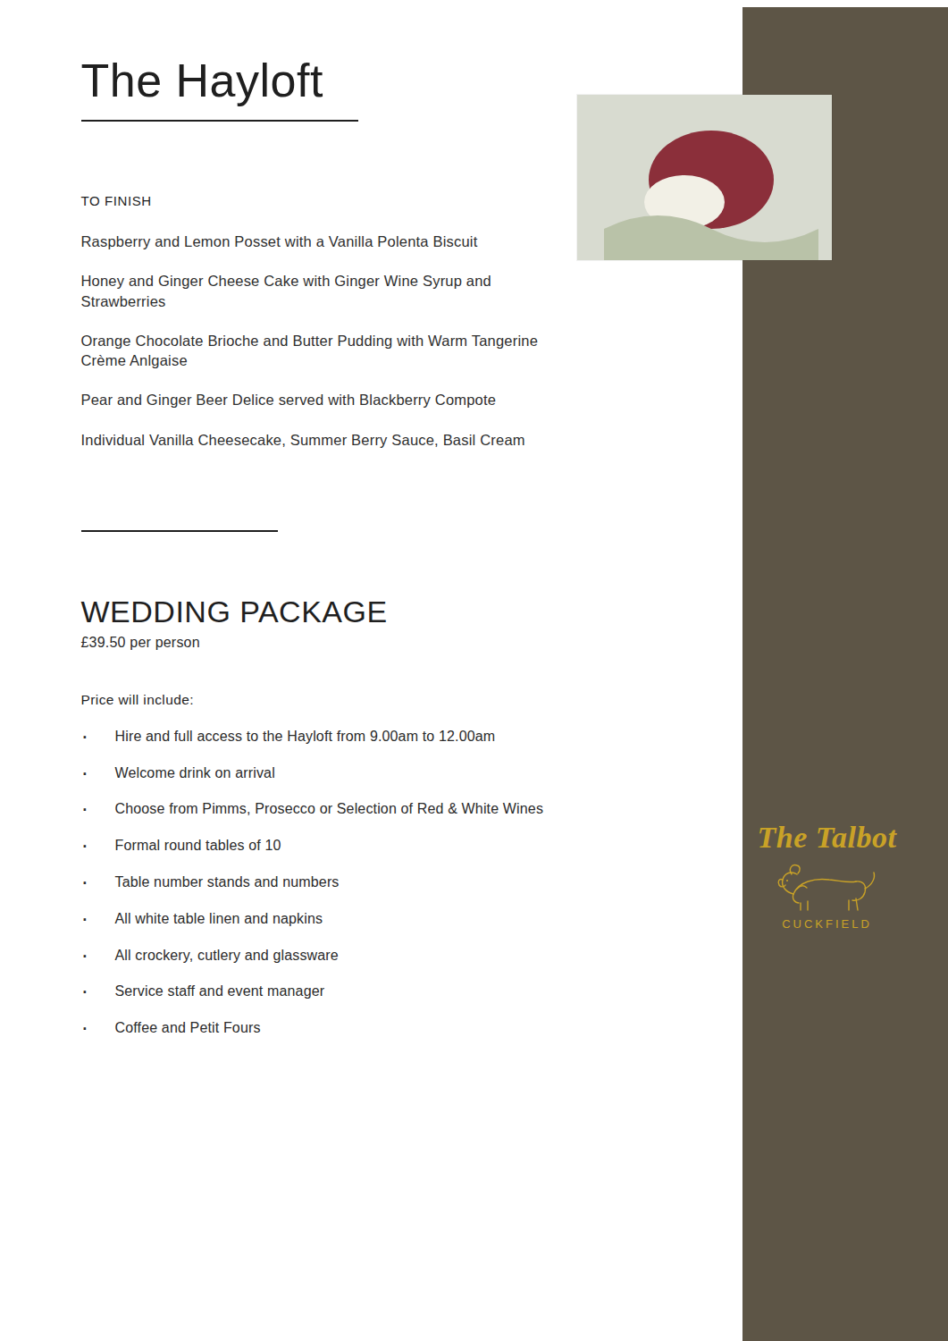The Hayloft
To Finish
Raspberry and Lemon Posset with a Vanilla Polenta Biscuit
Honey and Ginger Cheese Cake with Ginger Wine Syrup and Strawberries
Orange Chocolate Brioche and Butter Pudding with Warm Tangerine Crème Anlgaise
Pear and Ginger Beer Delice served with Blackberry Compote
Individual Vanilla Cheesecake, Summer Berry Sauce, Basil Cream
Wedding Package
£39.50 per person
Price will include:
Hire and full access to the Hayloft from 9.00am to 12.00am
Welcome drink on arrival
Choose from Pimms, Prosecco or Selection of Red & White Wines
Formal round tables of 10
Table number stands and numbers
All white table linen and napkins
All crockery, cutlery and glassware
Service staff and event manager
Coffee and Petit Fours
The Talbot
CUCKFIELD